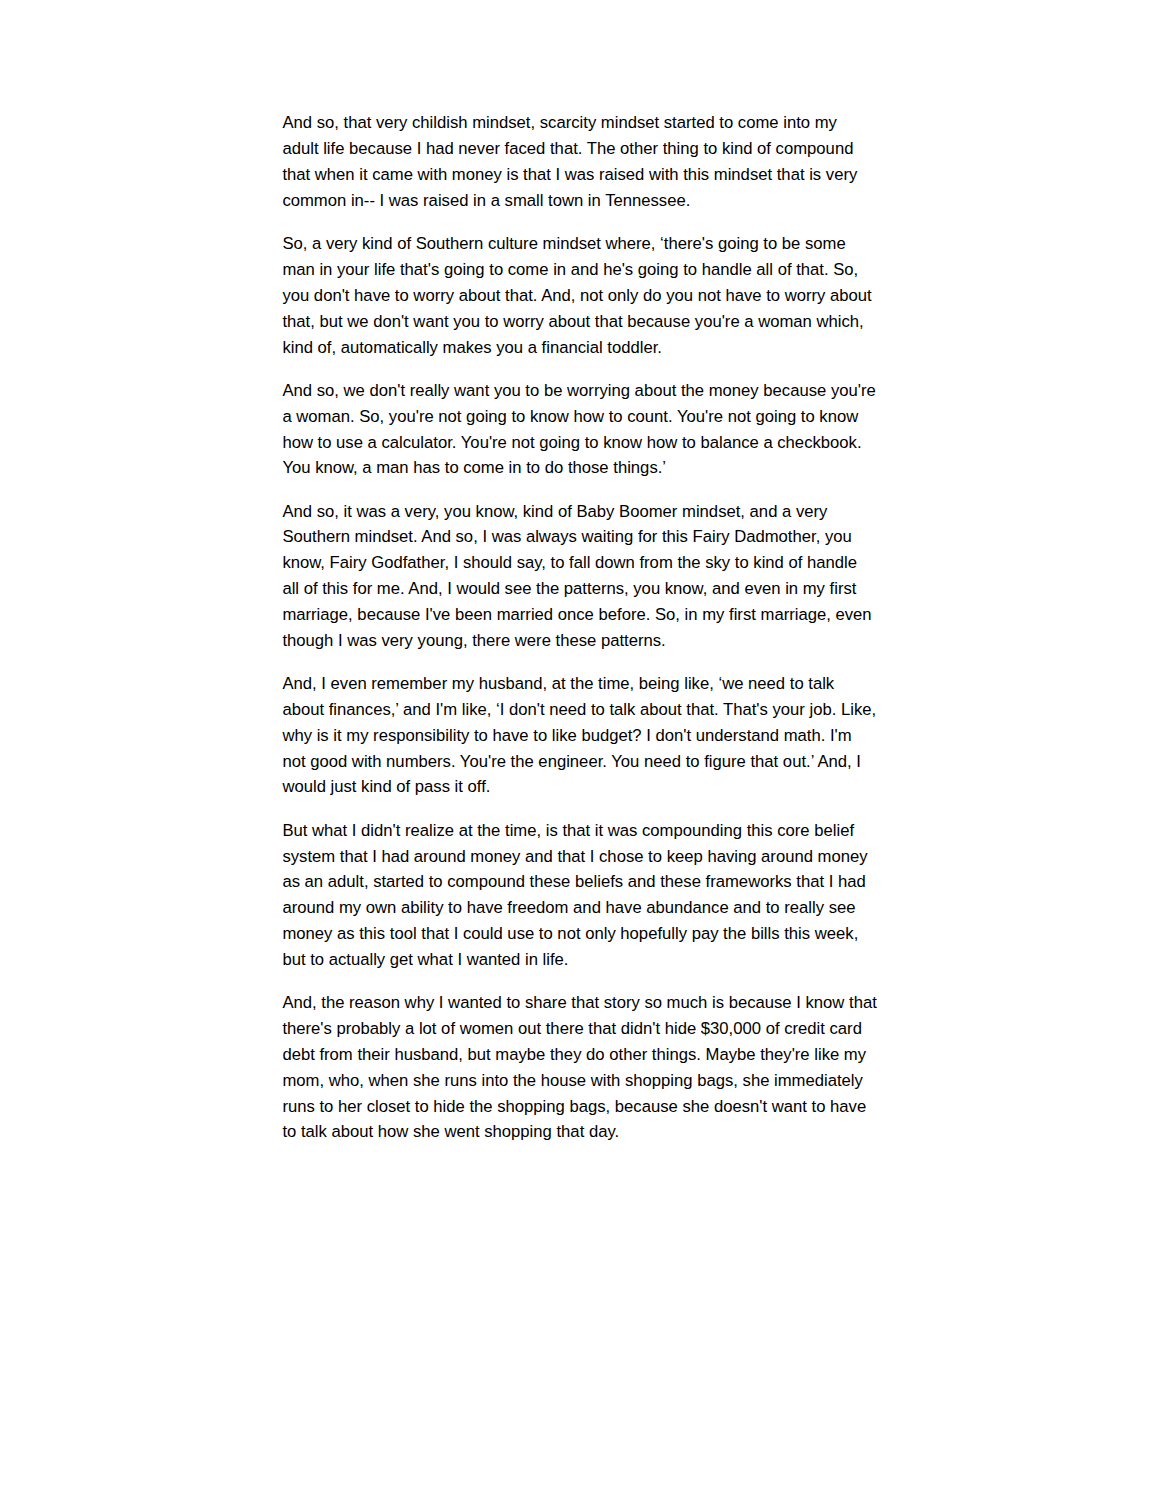And so, that very childish mindset, scarcity mindset started to come into my adult life because I had never faced that. The other thing to kind of compound that when it came with money is that I was raised with this mindset that is very common in-- I was raised in a small town in Tennessee.
So, a very kind of Southern culture mindset where, ‘there's going to be some man in your life that's going to come in and he's going to handle all of that. So, you don't have to worry about that. And, not only do you not have to worry about that, but we don't want you to worry about that because you're a woman which, kind of, automatically makes you a financial toddler.
And so, we don't really want you to be worrying about the money because you're a woman. So, you're not going to know how to count. You're not going to know how to use a calculator. You're not going to know how to balance a checkbook. You know, a man has to come in to do those things.’
And so, it was a very, you know, kind of Baby Boomer mindset, and a very Southern mindset. And so, I was always waiting for this Fairy Dadmother, you know, Fairy Godfather, I should say, to fall down from the sky to kind of handle all of this for me. And, I would see the patterns, you know, and even in my first marriage, because I've been married once before. So, in my first marriage, even though I was very young, there were these patterns.
And, I even remember my husband, at the time, being like, ‘we need to talk about finances,’ and I'm like, ‘I don't need to talk about that. That's your job. Like, why is it my responsibility to have to like budget? I don't understand math. I'm not good with numbers. You're the engineer. You need to figure that out.’ And, I would just kind of pass it off.
But what I didn't realize at the time, is that it was compounding this core belief system that I had around money and that I chose to keep having around money as an adult, started to compound these beliefs and these frameworks that I had around my own ability to have freedom and have abundance and to really see money as this tool that I could use to not only hopefully pay the bills this week, but to actually get what I wanted in life.
And, the reason why I wanted to share that story so much is because I know that there's probably a lot of women out there that didn't hide $30,000 of credit card debt from their husband, but maybe they do other things. Maybe they're like my mom, who, when she runs into the house with shopping bags, she immediately runs to her closet to hide the shopping bags, because she doesn't want to have to talk about how she went shopping that day.